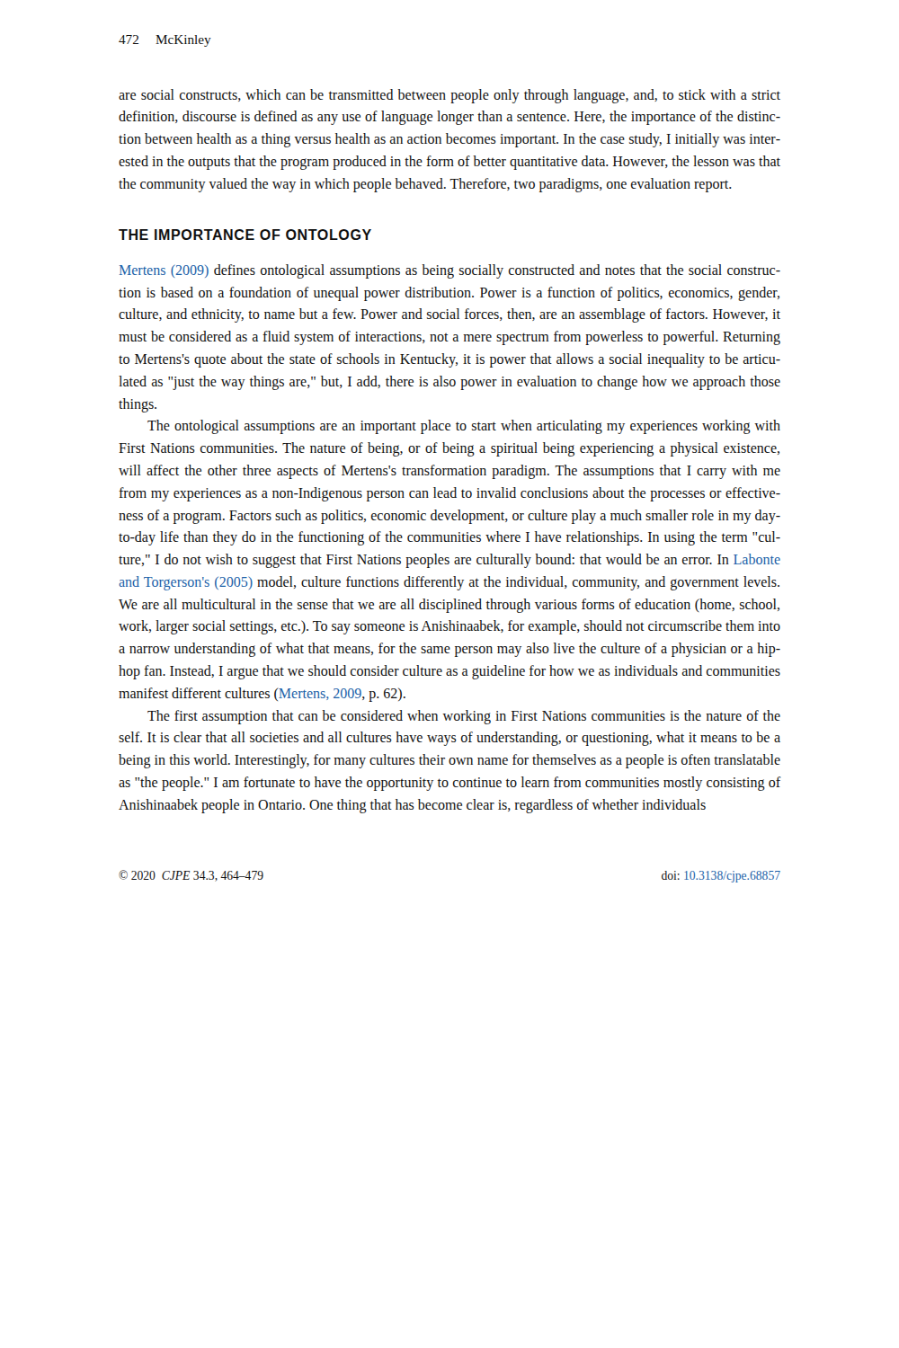472 McKinley
are social constructs, which can be transmitted between people only through language, and, to stick with a strict definition, discourse is defined as any use of language longer than a sentence. Here, the importance of the distinction between health as a thing versus health as an action becomes important. In the case study, I initially was interested in the outputs that the program produced in the form of better quantitative data. However, the lesson was that the community valued the way in which people behaved. Therefore, two paradigms, one evaluation report.
The Importance of Ontology
Mertens (2009) defines ontological assumptions as being socially constructed and notes that the social construction is based on a foundation of unequal power distribution. Power is a function of politics, economics, gender, culture, and ethnicity, to name but a few. Power and social forces, then, are an assemblage of factors. However, it must be considered as a fluid system of interactions, not a mere spectrum from powerless to powerful. Returning to Mertens's quote about the state of schools in Kentucky, it is power that allows a social inequality to be articulated as "just the way things are," but, I add, there is also power in evaluation to change how we approach those things.
The ontological assumptions are an important place to start when articulating my experiences working with First Nations communities. The nature of being, or of being a spiritual being experiencing a physical existence, will affect the other three aspects of Mertens's transformation paradigm. The assumptions that I carry with me from my experiences as a non-Indigenous person can lead to invalid conclusions about the processes or effectiveness of a program. Factors such as politics, economic development, or culture play a much smaller role in my day-to-day life than they do in the functioning of the communities where I have relationships. In using the term "culture," I do not wish to suggest that First Nations peoples are culturally bound: that would be an error. In Labonte and Torgerson's (2005) model, culture functions differently at the individual, community, and government levels. We are all multicultural in the sense that we are all disciplined through various forms of education (home, school, work, larger social settings, etc.). To say someone is Anishinaabek, for example, should not circumscribe them into a narrow understanding of what that means, for the same person may also live the culture of a physician or a hip-hop fan. Instead, I argue that we should consider culture as a guideline for how we as individuals and communities manifest different cultures (Mertens, 2009, p. 62).
The first assumption that can be considered when working in First Nations communities is the nature of the self. It is clear that all societies and all cultures have ways of understanding, or questioning, what it means to be a being in this world. Interestingly, for many cultures their own name for themselves as a people is often translatable as "the people." I am fortunate to have the opportunity to continue to learn from communities mostly consisting of Anishinaabek people in Ontario. One thing that has become clear is, regardless of whether individuals
© 2020 CJPE 34.3, 464–479 doi: 10.3138/cjpe.68857